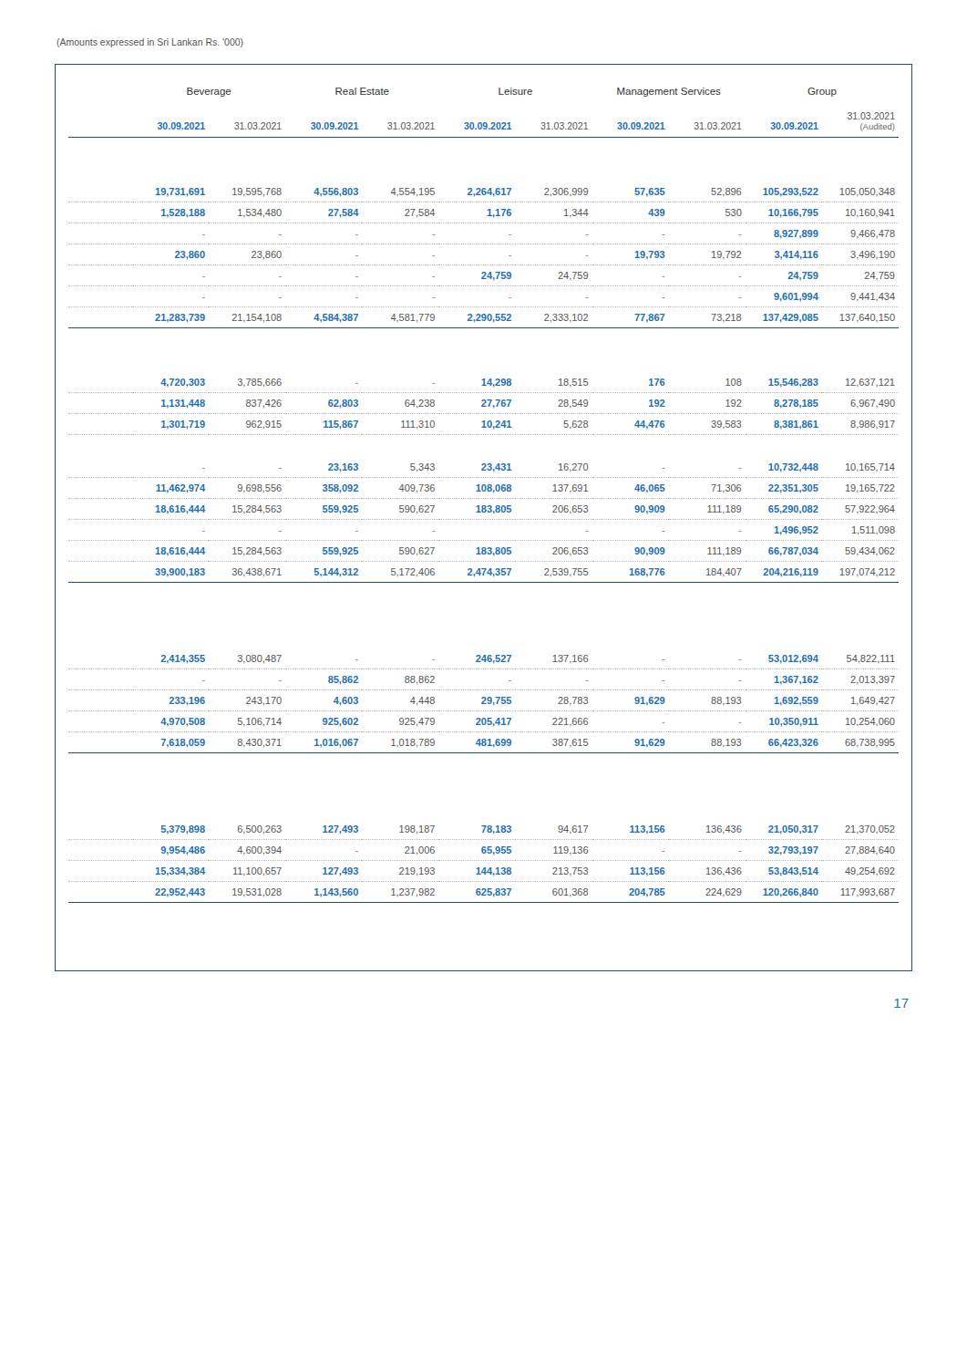(Amounts expressed in Sri Lankan Rs. '000)
| | Beverage | Real Estate | Leisure | Management Services | Group |
| --- | --- | --- | --- | --- | --- |
| | 30.09.2021 | 31.03.2021 | 30.09.2021 | 31.03.2021 | 30.09.2021 | 31.03.2021 | 30.09.2021 | 31.03.2021 | 30.09.2021 | 31.03.2021 (Audited) |
| | 19,731,691 | 19,595,768 | 4,556,803 | 4,554,195 | 2,264,617 | 2,306,999 | 57,635 | 52,896 | 105,293,522 | 105,050,348 |
| | 1,528,188 | 1,534,480 | 27,584 | 27,584 | 1,176 | 1,344 | 439 | 530 | 10,166,795 | 10,160,941 |
| | - | - | - | - | - | - | - | - | 8,927,899 | 9,466,478 |
| | 23,860 | 23,860 | - | - | - | - | 19,793 | 19,792 | 3,414,116 | 3,496,190 |
| | - | - | - | - | 24,759 | 24,759 | - | - | 24,759 | 24,759 |
| | - | - | - | - | - | - | - | - | 9,601,994 | 9,441,434 |
| | 21,283,739 | 21,154,108 | 4,584,387 | 4,581,779 | 2,290,552 | 2,333,102 | 77,867 | 73,218 | 137,429,085 | 137,640,150 |
| | 4,720,303 | 3,785,666 | - | - | 14,298 | 18,515 | 176 | 108 | 15,546,283 | 12,637,121 |
| | 1,131,448 | 837,426 | 62,803 | 64,238 | 27,767 | 28,549 | 192 | 192 | 8,278,185 | 6,967,490 |
| | 1,301,719 | 962,915 | 115,867 | 111,310 | 10,241 | 5,628 | 44,476 | 39,583 | 8,381,861 | 8,986,917 |
| | - | - | 23,163 | 5,343 | 23,431 | 16,270 | - | - | 10,732,448 | 10,165,714 |
| | 11,462,974 | 9,698,556 | 358,092 | 409,736 | 108,068 | 137,691 | 46,065 | 71,306 | 22,351,305 | 19,165,722 |
| | 18,616,444 | 15,284,563 | 559,925 | 590,627 | 183,805 | 206,653 | 90,909 | 111,189 | 65,290,082 | 57,922,964 |
| | - | - | - | - | | - | - | - | 1,496,952 | 1,511,098 |
| | 18,616,444 | 15,284,563 | 559,925 | 590,627 | 183,805 | 206,653 | 90,909 | 111,189 | 66,787,034 | 59,434,062 |
| | 39,900,183 | 36,438,671 | 5,144,312 | 5,172,406 | 2,474,357 | 2,539,755 | 168,776 | 184,407 | 204,216,119 | 197,074,212 |
| | 2,414,355 | 3,080,487 | - | - | 246,527 | 137,166 | - | - | 53,012,694 | 54,822,111 |
| | - | - | 85,862 | 88,862 | - | - | - | - | 1,367,162 | 2,013,397 |
| | 233,196 | 243,170 | 4,603 | 4,448 | 29,755 | 28,783 | 91,629 | 88,193 | 1,692,559 | 1,649,427 |
| | 4,970,508 | 5,106,714 | 925,602 | 925,479 | 205,417 | 221,666 | - | - | 10,350,911 | 10,254,060 |
| | 7,618,059 | 8,430,371 | 1,016,067 | 1,018,789 | 481,699 | 387,615 | 91,629 | 88,193 | 66,423,326 | 68,738,995 |
| | 5,379,898 | 6,500,263 | 127,493 | 198,187 | 78,183 | 94,617 | 113,156 | 136,436 | 21,050,317 | 21,370,052 |
| | 9,954,486 | 4,600,394 | - | 21,006 | 65,955 | 119,136 | - | - | 32,793,197 | 27,884,640 |
| | 15,334,384 | 11,100,657 | 127,493 | 219,193 | 144,138 | 213,753 | 113,156 | 136,436 | 53,843,514 | 49,254,692 |
| | 22,952,443 | 19,531,028 | 1,143,560 | 1,237,982 | 625,837 | 601,368 | 204,785 | 224,629 | 120,266,840 | 117,993,687 |
17